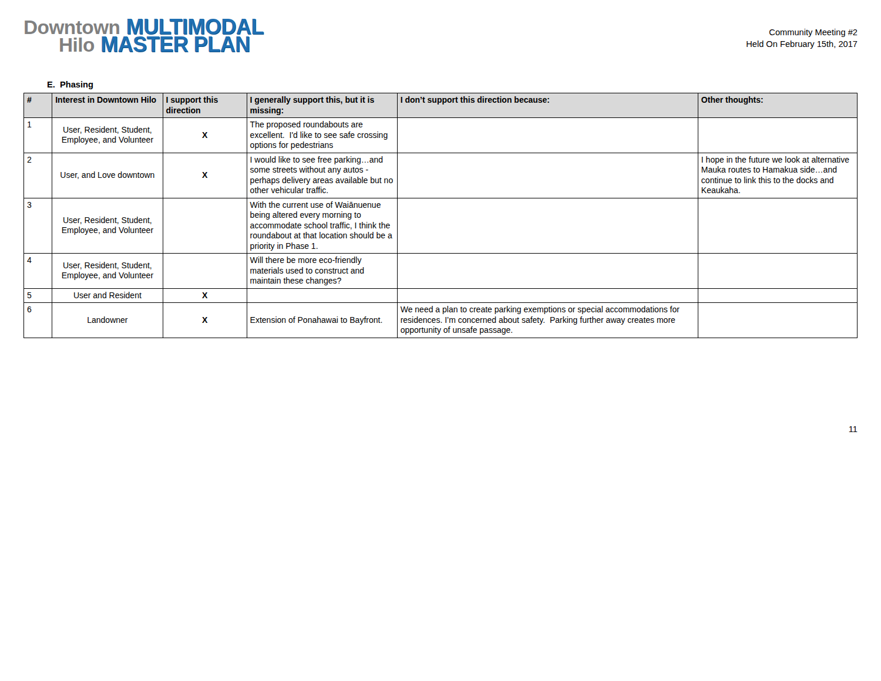Downtown MULTIMODAL
Hilo MASTER PLAN
Community Meeting #2
Held On February 15th, 2017
E. Phasing
| # | Interest in Downtown Hilo | I support this direction | I generally support this, but it is missing: | I don’t support this direction because: | Other thoughts: |
| --- | --- | --- | --- | --- | --- |
| 1 | User, Resident, Student, Employee, and Volunteer | X | The proposed roundabouts are excellent. I'd like to see safe crossing options for pedestrians | | |
| 2 | User, and Love downtown | X | I would like to see free parking…and some streets without any autos - perhaps delivery areas available but no other vehicular traffic. | | I hope in the future we look at alternative Mauka routes to Hamakua side…and continue to link this to the docks and Keaukaha. |
| 3 | User, Resident, Student, Employee, and Volunteer | | With the current use of Waiānuenue being altered every morning to accommodate school traffic, I think the roundabout at that location should be a priority in Phase 1. | | |
| 4 | User, Resident, Student, Employee, and Volunteer | | Will there be more eco-friendly materials used to construct and maintain these changes? | | |
| 5 | User and Resident | X | | | |
| 6 | Landowner | X | Extension of Ponahawai to Bayfront. | We need a plan to create parking exemptions or special accommodations for residences. I’m concerned about safety. Parking further away creates more opportunity of unsafe passage. | |
11